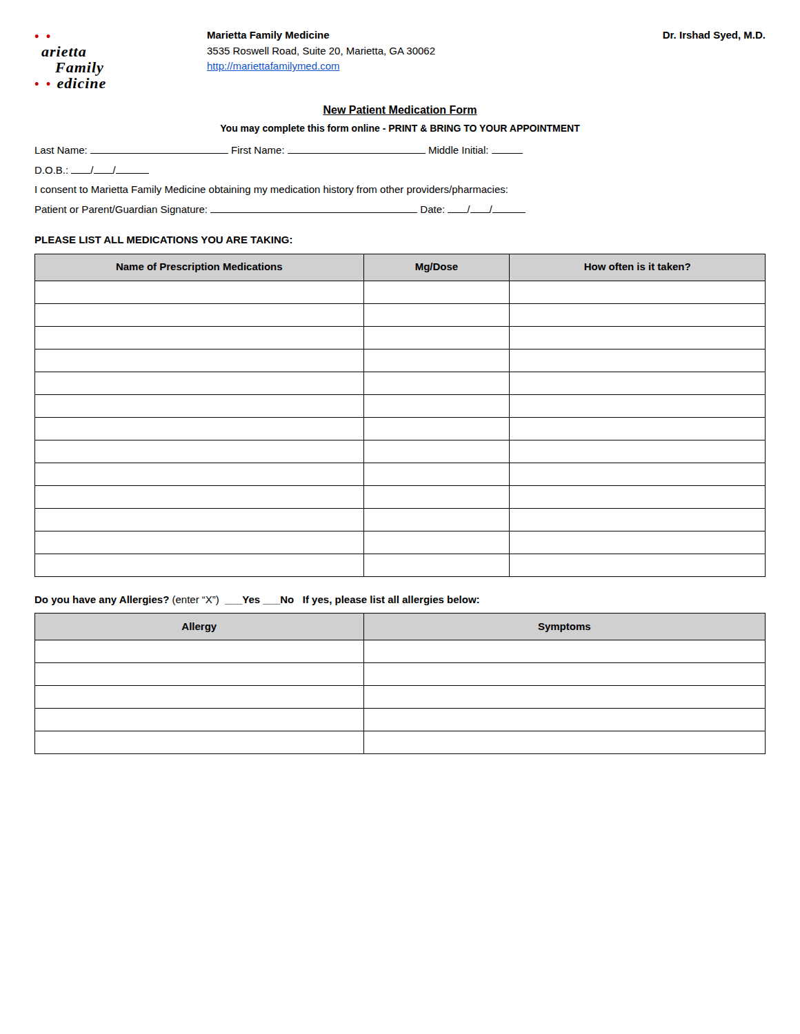• •
arietta
Family
• • edicine
Dr. Irshad Syed, M.D. Marietta Family Medicine
3535 Roswell Road, Suite 20, Marietta, GA 30062
http://mariettafamilymed.com
New Patient Medication Form
You may complete this form online - PRINT & BRING TO YOUR APPOINTMENT
Last Name: First Name: Middle Initial:
D.O.B.: / /
I consent to Marietta Family Medicine obtaining my medication history from other providers/pharmacies:
Patient or Parent/Guardian Signature: Date: / /
PLEASE LIST ALL MEDICATIONS YOU ARE TAKING:
| Name of Prescription Medications | Mg/Dose | How often is it taken? |
| --- | --- | --- |
Do you have any Allergies? (enter “X”) ___Yes ___No If yes, please list all allergies below:
| Allergy | Symptoms |
| --- | --- |